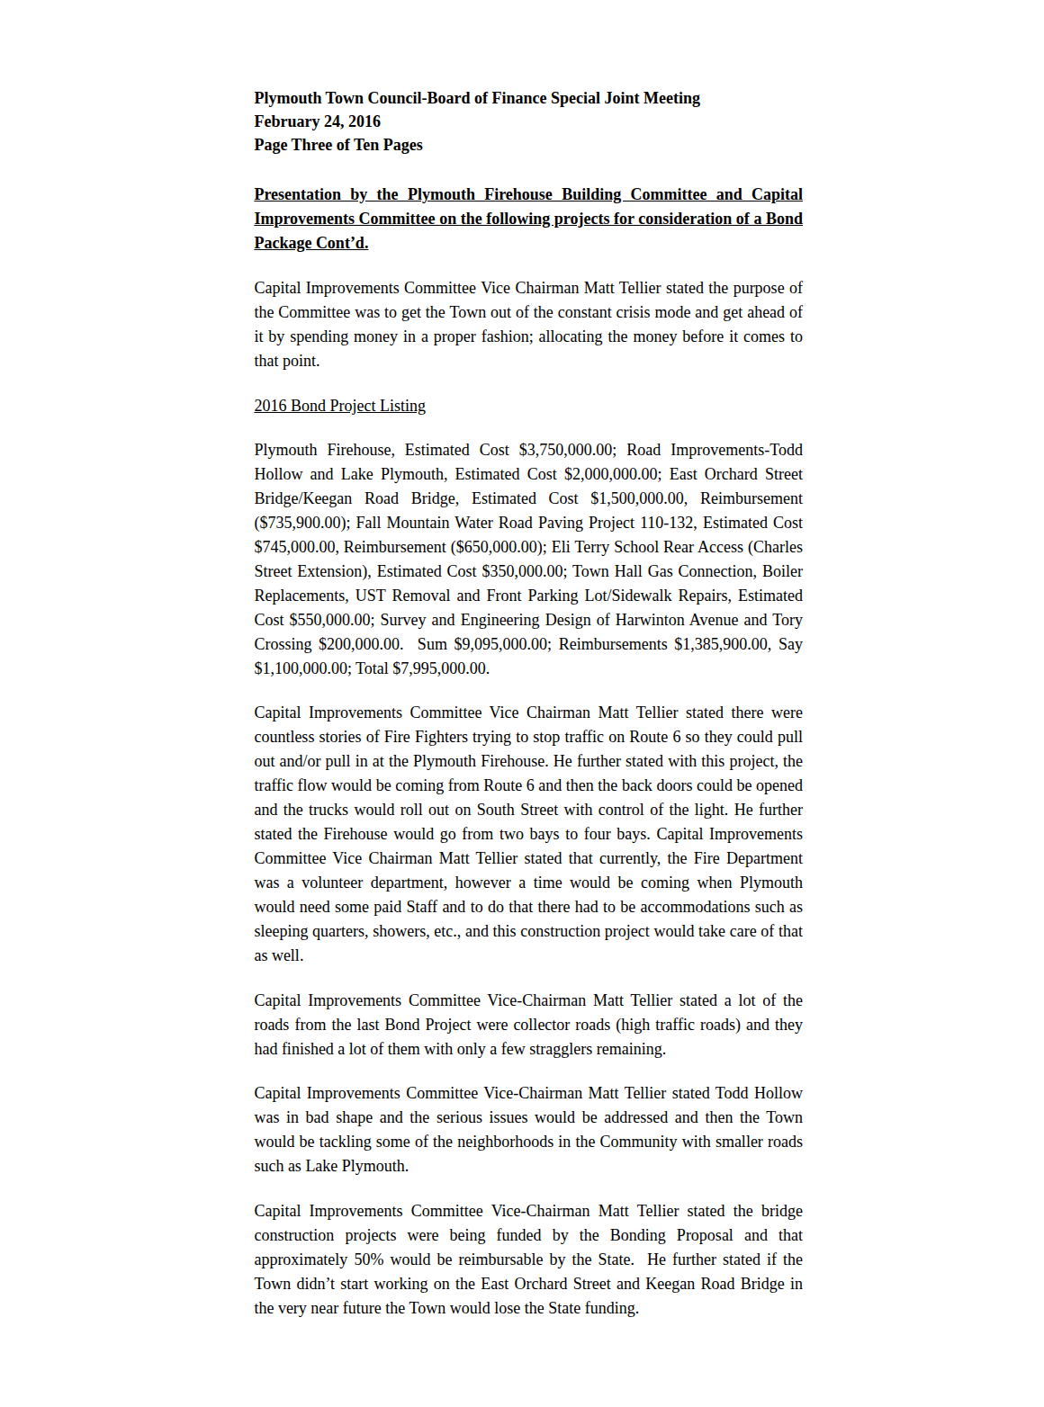Plymouth Town Council-Board of Finance Special Joint Meeting
February 24, 2016
Page Three of Ten Pages
Presentation by the Plymouth Firehouse Building Committee and Capital Improvements Committee on the following projects for consideration of a Bond Package Cont’d.
Capital Improvements Committee Vice Chairman Matt Tellier stated the purpose of the Committee was to get the Town out of the constant crisis mode and get ahead of it by spending money in a proper fashion; allocating the money before it comes to that point.
2016 Bond Project Listing
Plymouth Firehouse, Estimated Cost $3,750,000.00; Road Improvements-Todd Hollow and Lake Plymouth, Estimated Cost $2,000,000.00; East Orchard Street Bridge/Keegan Road Bridge, Estimated Cost $1,500,000.00, Reimbursement ($735,900.00); Fall Mountain Water Road Paving Project 110-132, Estimated Cost $745,000.00, Reimbursement ($650,000.00); Eli Terry School Rear Access (Charles Street Extension), Estimated Cost $350,000.00; Town Hall Gas Connection, Boiler Replacements, UST Removal and Front Parking Lot/Sidewalk Repairs, Estimated Cost $550,000.00; Survey and Engineering Design of Harwinton Avenue and Tory Crossing $200,000.00. Sum $9,095,000.00; Reimbursements $1,385,900.00, Say $1,100,000.00; Total $7,995,000.00.
Capital Improvements Committee Vice Chairman Matt Tellier stated there were countless stories of Fire Fighters trying to stop traffic on Route 6 so they could pull out and/or pull in at the Plymouth Firehouse. He further stated with this project, the traffic flow would be coming from Route 6 and then the back doors could be opened and the trucks would roll out on South Street with control of the light. He further stated the Firehouse would go from two bays to four bays. Capital Improvements Committee Vice Chairman Matt Tellier stated that currently, the Fire Department was a volunteer department, however a time would be coming when Plymouth would need some paid Staff and to do that there had to be accommodations such as sleeping quarters, showers, etc., and this construction project would take care of that as well.
Capital Improvements Committee Vice-Chairman Matt Tellier stated a lot of the roads from the last Bond Project were collector roads (high traffic roads) and they had finished a lot of them with only a few stragglers remaining.
Capital Improvements Committee Vice-Chairman Matt Tellier stated Todd Hollow was in bad shape and the serious issues would be addressed and then the Town would be tackling some of the neighborhoods in the Community with smaller roads such as Lake Plymouth.
Capital Improvements Committee Vice-Chairman Matt Tellier stated the bridge construction projects were being funded by the Bonding Proposal and that approximately 50% would be reimbursable by the State. He further stated if the Town didn’t start working on the East Orchard Street and Keegan Road Bridge in the very near future the Town would lose the State funding.